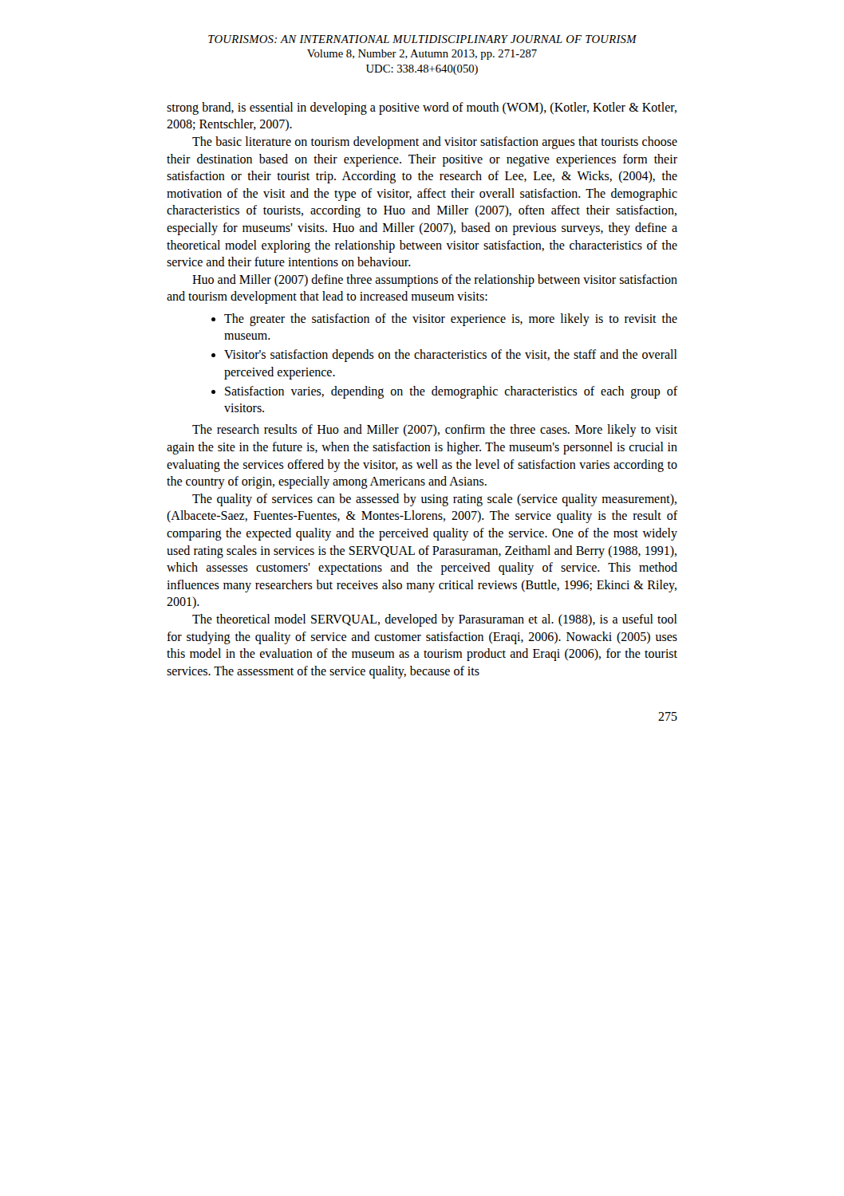TOURISMOS: AN INTERNATIONAL MULTIDISCIPLINARY JOURNAL OF TOURISM
Volume 8, Number 2, Autumn 2013, pp. 271-287
UDC: 338.48+640(050)
strong brand, is essential in developing a positive word of mouth (WOM), (Kotler, Kotler & Kotler, 2008; Rentschler, 2007).
The basic literature on tourism development and visitor satisfaction argues that tourists choose their destination based on their experience. Their positive or negative experiences form their satisfaction or their tourist trip. According to the research of Lee, Lee, & Wicks, (2004), the motivation of the visit and the type of visitor, affect their overall satisfaction. The demographic characteristics of tourists, according to Huo and Miller (2007), often affect their satisfaction, especially for museums' visits. Huo and Miller (2007), based on previous surveys, they define a theoretical model exploring the relationship between visitor satisfaction, the characteristics of the service and their future intentions on behaviour.
Huo and Miller (2007) define three assumptions of the relationship between visitor satisfaction and tourism development that lead to increased museum visits:
The greater the satisfaction of the visitor experience is, more likely is to revisit the museum.
Visitor's satisfaction depends on the characteristics of the visit, the staff and the overall perceived experience.
Satisfaction varies, depending on the demographic characteristics of each group of visitors.
The research results of Huo and Miller (2007), confirm the three cases. More likely to visit again the site in the future is, when the satisfaction is higher. The museum's personnel is crucial in evaluating the services offered by the visitor, as well as the level of satisfaction varies according to the country of origin, especially among Americans and Asians.
The quality of services can be assessed by using rating scale (service quality measurement), (Albacete-Saez, Fuentes-Fuentes, & Montes-Llorens, 2007). The service quality is the result of comparing the expected quality and the perceived quality of the service. One of the most widely used rating scales in services is the SERVQUAL of Parasuraman, Zeithaml and Berry (1988, 1991), which assesses customers' expectations and the perceived quality of service. This method influences many researchers but receives also many critical reviews (Buttle, 1996; Ekinci & Riley, 2001).
The theoretical model SERVQUAL, developed by Parasuraman et al. (1988), is a useful tool for studying the quality of service and customer satisfaction (Eraqi, 2006). Nowacki (2005) uses this model in the evaluation of the museum as a tourism product and Eraqi (2006), for the tourist services. The assessment of the service quality, because of its
275